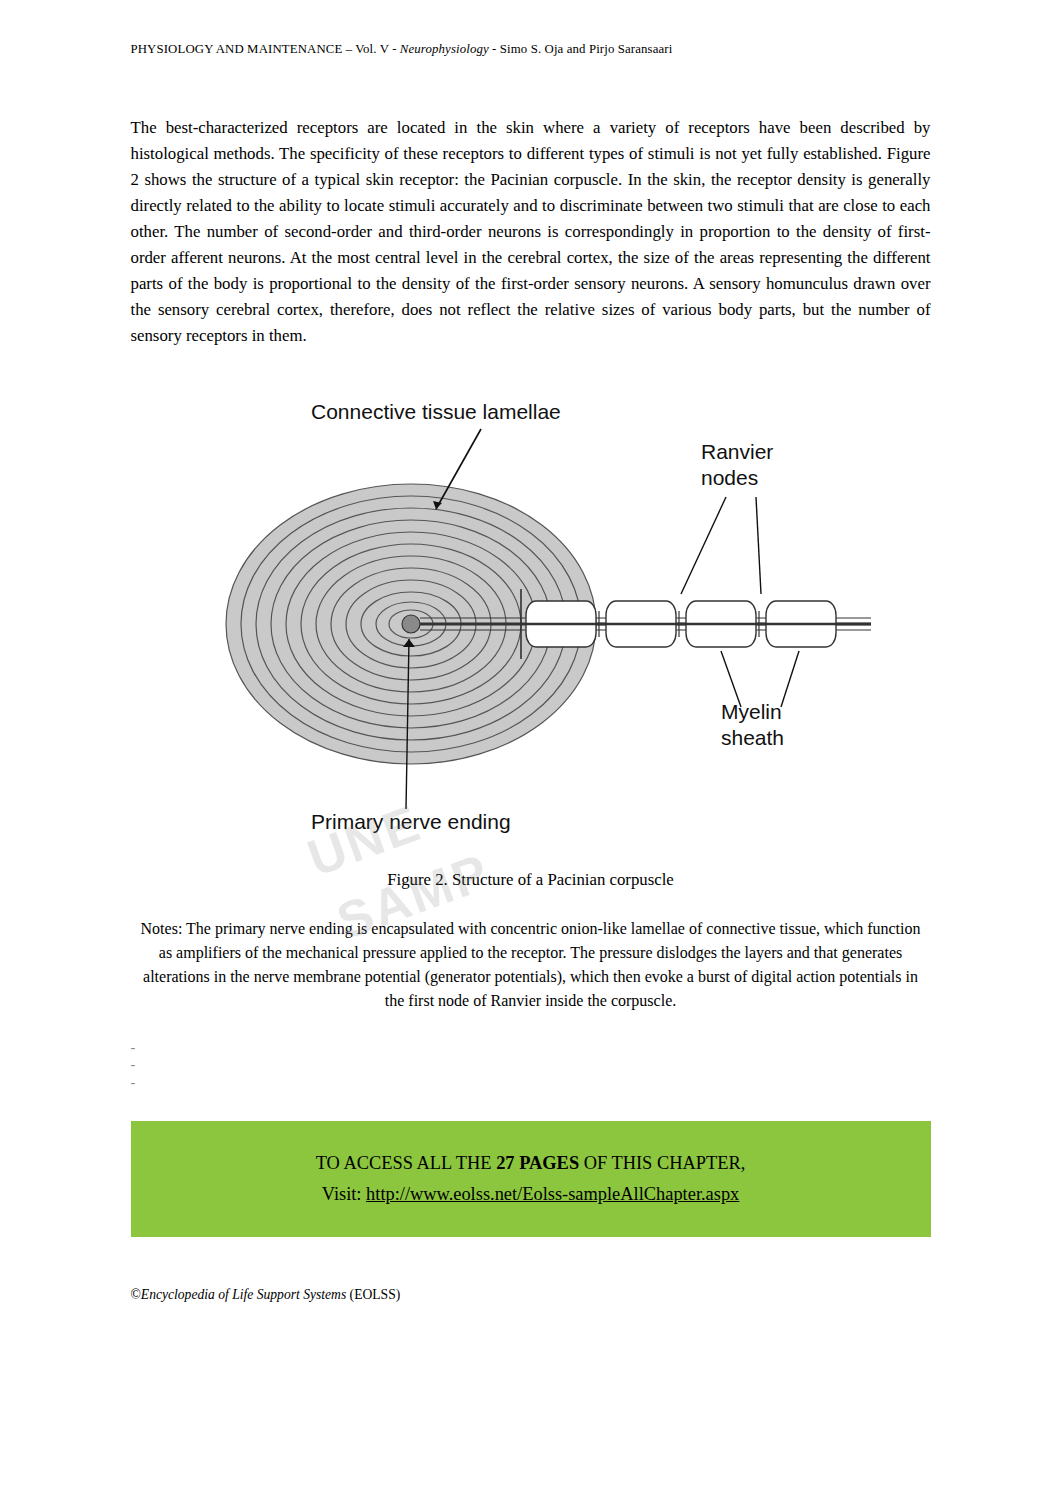PHYSIOLOGY AND MAINTENANCE – Vol. V - Neurophysiology - Simo S. Oja and Pirjo Saransaari
The best-characterized receptors are located in the skin where a variety of receptors have been described by histological methods. The specificity of these receptors to different types of stimuli is not yet fully established. Figure 2 shows the structure of a typical skin receptor: the Pacinian corpuscle. In the skin, the receptor density is generally directly related to the ability to locate stimuli accurately and to discriminate between two stimuli that are close to each other. The number of second-order and third-order neurons is correspondingly in proportion to the density of first-order afferent neurons. At the most central level in the cerebral cortex, the size of the areas representing the different parts of the body is proportional to the density of the first-order sensory neurons. A sensory homunculus drawn over the sensory cerebral cortex, therefore, does not reflect the relative sizes of various body parts, but the number of sensory receptors in them.
Connective tissue lamellae Ranvier nodes Myelin sheath Primary nerve ending UNE SAMP
Figure 2. Structure of a Pacinian corpuscle
Notes: The primary nerve ending is encapsulated with concentric onion-like lamellae of connective tissue, which function as amplifiers of the mechanical pressure applied to the receptor. The pressure dislodges the layers and that generates alterations in the nerve membrane potential (generator potentials), which then evoke a burst of digital action potentials in the first node of Ranvier inside the corpuscle.
-
-
-
TO ACCESS ALL THE 27 PAGES OF THIS CHAPTER,
Visit: http://www.eolss.net/Eolss-sampleAllChapter.aspx
©Encyclopedia of Life Support Systems (EOLSS)